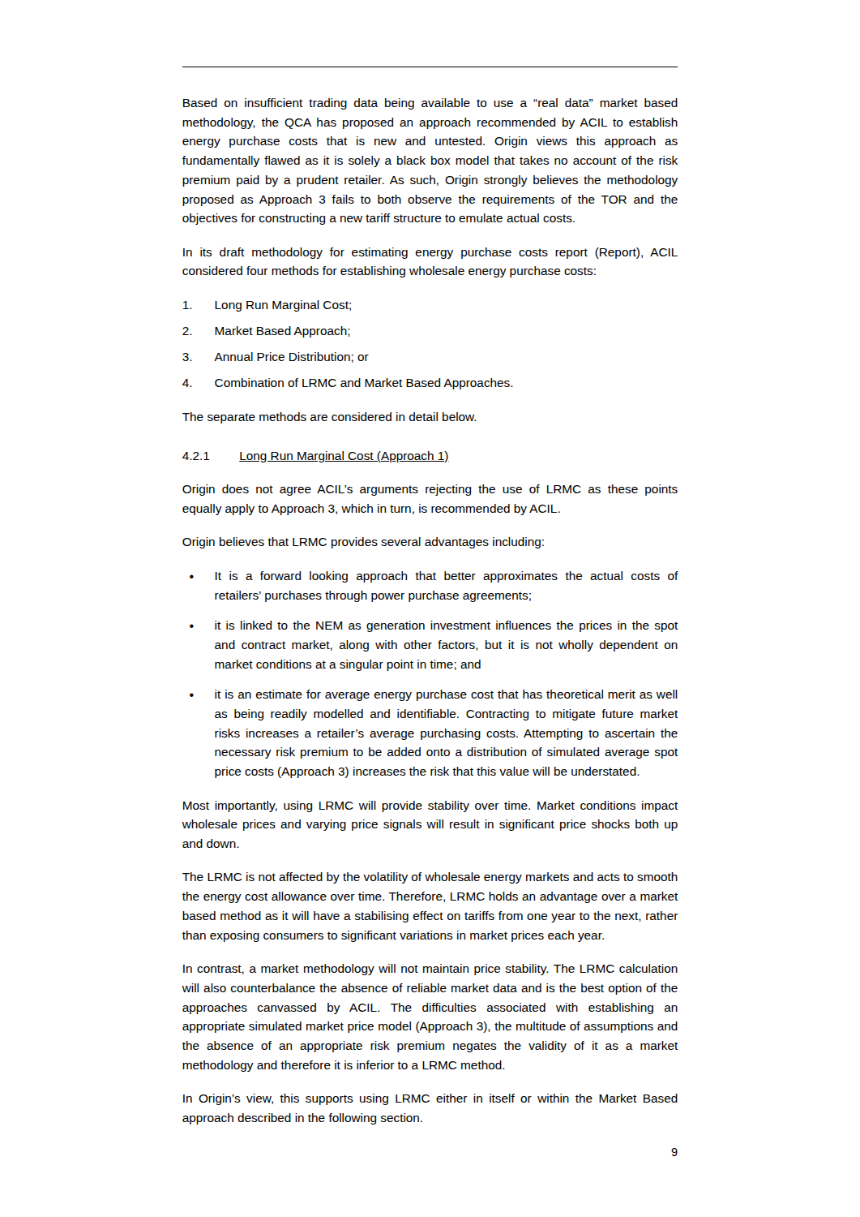Based on insufficient trading data being available to use a “real data” market based methodology, the QCA has proposed an approach recommended by ACIL to establish energy purchase costs that is new and untested. Origin views this approach as fundamentally flawed as it is solely a black box model that takes no account of the risk premium paid by a prudent retailer. As such, Origin strongly believes the methodology proposed as Approach 3 fails to both observe the requirements of the TOR and the objectives for constructing a new tariff structure to emulate actual costs.
In its draft methodology for estimating energy purchase costs report (Report), ACIL considered four methods for establishing wholesale energy purchase costs:
Long Run Marginal Cost;
Market Based Approach;
Annual Price Distribution; or
Combination of LRMC and Market Based Approaches.
The separate methods are considered in detail below.
4.2.1 Long Run Marginal Cost (Approach 1)
Origin does not agree ACIL’s arguments rejecting the use of LRMC as these points equally apply to Approach 3, which in turn, is recommended by ACIL.
Origin believes that LRMC provides several advantages including:
It is a forward looking approach that better approximates the actual costs of retailers’ purchases through power purchase agreements;
it is linked to the NEM as generation investment influences the prices in the spot and contract market, along with other factors, but it is not wholly dependent on market conditions at a singular point in time; and
it is an estimate for average energy purchase cost that has theoretical merit as well as being readily modelled and identifiable. Contracting to mitigate future market risks increases a retailer’s average purchasing costs. Attempting to ascertain the necessary risk premium to be added onto a distribution of simulated average spot price costs (Approach 3) increases the risk that this value will be understated.
Most importantly, using LRMC will provide stability over time. Market conditions impact wholesale prices and varying price signals will result in significant price shocks both up and down.
The LRMC is not affected by the volatility of wholesale energy markets and acts to smooth the energy cost allowance over time. Therefore, LRMC holds an advantage over a market based method as it will have a stabilising effect on tariffs from one year to the next, rather than exposing consumers to significant variations in market prices each year.
In contrast, a market methodology will not maintain price stability. The LRMC calculation will also counterbalance the absence of reliable market data and is the best option of the approaches canvassed by ACIL. The difficulties associated with establishing an appropriate simulated market price model (Approach 3), the multitude of assumptions and the absence of an appropriate risk premium negates the validity of it as a market methodology and therefore it is inferior to a LRMC method.
In Origin’s view, this supports using LRMC either in itself or within the Market Based approach described in the following section.
9